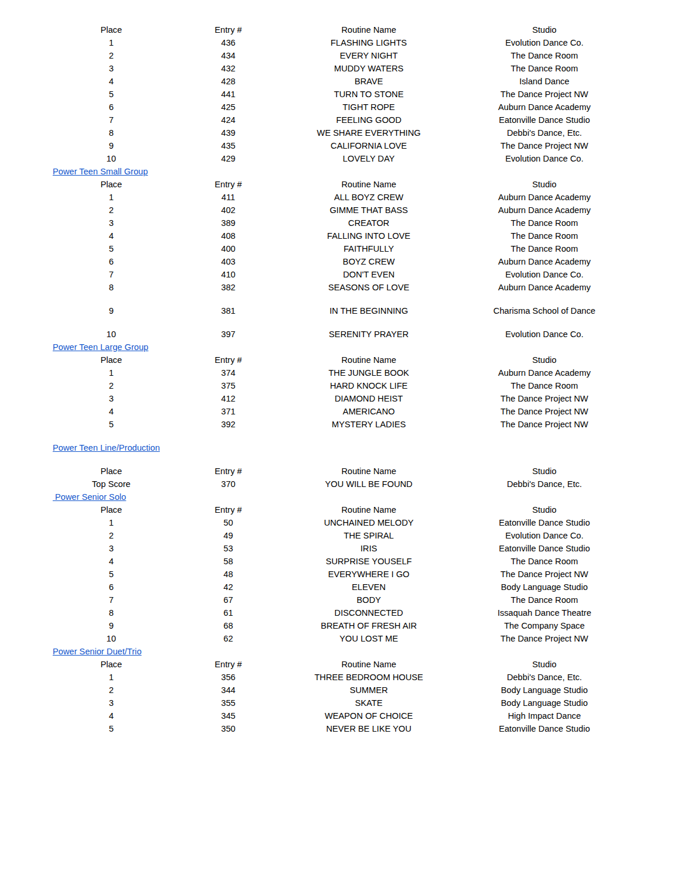| Place | Entry # | Routine Name | Studio |
| 1 | 436 | FLASHING LIGHTS | Evolution Dance Co. |
| 2 | 434 | EVERY NIGHT | The Dance Room |
| 3 | 432 | MUDDY WATERS | The Dance Room |
| 4 | 428 | BRAVE | Island Dance |
| 5 | 441 | TURN TO STONE | The Dance Project NW |
| 6 | 425 | TIGHT ROPE | Auburn Dance Academy |
| 7 | 424 | FEELING GOOD | Eatonville Dance Studio |
| 8 | 439 | WE SHARE EVERYTHING | Debbi's Dance, Etc. |
| 9 | 435 | CALIFORNIA LOVE | The Dance Project NW |
| 10 | 429 | LOVELY DAY | Evolution Dance Co. |
| Power Teen Small Group |
| Place | Entry # | Routine Name | Studio |
| 1 | 411 | ALL BOYZ CREW | Auburn Dance Academy |
| 2 | 402 | GIMME THAT BASS | Auburn Dance Academy |
| 3 | 389 | CREATOR | The Dance Room |
| 4 | 408 | FALLING INTO LOVE | The Dance Room |
| 5 | 400 | FAITHFULLY | The Dance Room |
| 6 | 403 | BOYZ CREW | Auburn Dance Academy |
| 7 | 410 | DON'T EVEN | Evolution Dance Co. |
| 8 | 382 | SEASONS OF LOVE | Auburn Dance Academy |
| 9 | 381 | IN THE BEGINNING | Charisma School of Dance |
| 10 | 397 | SERENITY PRAYER | Evolution Dance Co. |
| Power Teen Large Group |
| Place | Entry # | Routine Name | Studio |
| 1 | 374 | THE JUNGLE BOOK | Auburn Dance Academy |
| 2 | 375 | HARD KNOCK LIFE | The Dance Room |
| 3 | 412 | DIAMOND HEIST | The Dance Project NW |
| 4 | 371 | AMERICANO | The Dance Project NW |
| 5 | 392 | MYSTERY LADIES | The Dance Project NW |
| Power Teen Line/Production |
| Place | Entry # | Routine Name | Studio |
| Top Score | 370 | YOU WILL BE FOUND | Debbi's Dance, Etc. |
| Power Senior Solo |
| Place | Entry # | Routine Name | Studio |
| 1 | 50 | UNCHAINED MELODY | Eatonville Dance Studio |
| 2 | 49 | THE SPIRAL | Evolution Dance Co. |
| 3 | 53 | IRIS | Eatonville Dance Studio |
| 4 | 58 | SURPRISE YOUSELF | The Dance Room |
| 5 | 48 | EVERYWHERE I GO | The Dance Project NW |
| 6 | 42 | ELEVEN | Body Language Studio |
| 7 | 67 | BODY | The Dance Room |
| 8 | 61 | DISCONNECTED | Issaquah Dance Theatre |
| 9 | 68 | BREATH OF FRESH AIR | The Company Space |
| 10 | 62 | YOU LOST ME | The Dance Project NW |
| Power Senior Duet/Trio |
| Place | Entry # | Routine Name | Studio |
| 1 | 356 | THREE BEDROOM HOUSE | Debbi's Dance, Etc. |
| 2 | 344 | SUMMER | Body Language Studio |
| 3 | 355 | SKATE | Body Language Studio |
| 4 | 345 | WEAPON OF CHOICE | High Impact Dance |
| 5 | 350 | NEVER BE LIKE YOU | Eatonville Dance Studio |